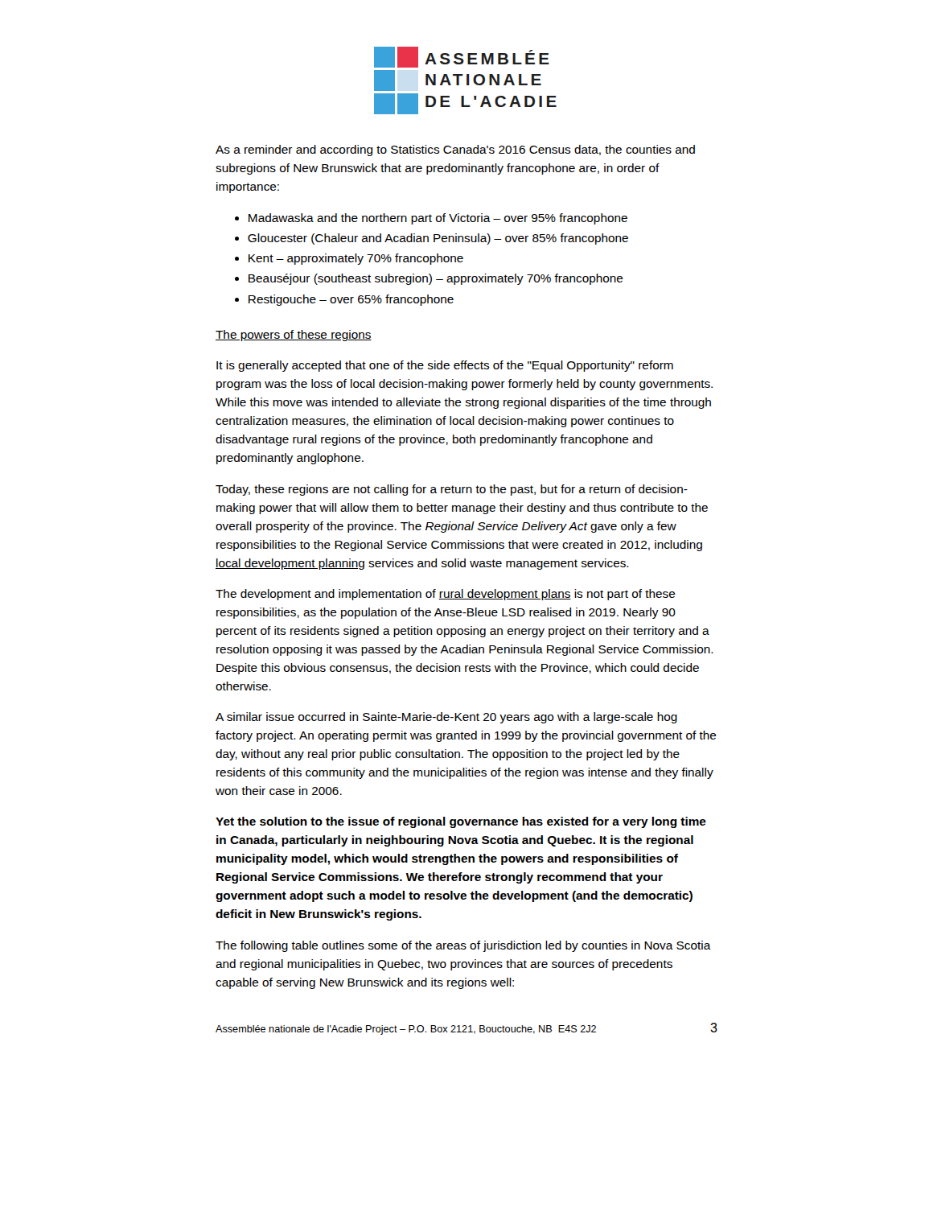Assemblée
nationale
de l'Acadie
As a reminder and according to Statistics Canada's 2016 Census data, the counties and subregions of New Brunswick that are predominantly francophone are, in order of importance:
Madawaska and the northern part of Victoria – over 95% francophone
Gloucester (Chaleur and Acadian Peninsula) – over 85% francophone
Kent – approximately 70% francophone
Beauséjour (southeast subregion) – approximately 70% francophone
Restigouche – over 65% francophone
The powers of these regions
It is generally accepted that one of the side effects of the "Equal Opportunity" reform program was the loss of local decision-making power formerly held by county governments. While this move was intended to alleviate the strong regional disparities of the time through centralization measures, the elimination of local decision-making power continues to disadvantage rural regions of the province, both predominantly francophone and predominantly anglophone.
Today, these regions are not calling for a return to the past, but for a return of decision-making power that will allow them to better manage their destiny and thus contribute to the overall prosperity of the province. The Regional Service Delivery Act gave only a few responsibilities to the Regional Service Commissions that were created in 2012, including local development planning services and solid waste management services.
The development and implementation of rural development plans is not part of these responsibilities, as the population of the Anse-Bleue LSD realised in 2019. Nearly 90 percent of its residents signed a petition opposing an energy project on their territory and a resolution opposing it was passed by the Acadian Peninsula Regional Service Commission. Despite this obvious consensus, the decision rests with the Province, which could decide otherwise.
A similar issue occurred in Sainte-Marie-de-Kent 20 years ago with a large-scale hog factory project. An operating permit was granted in 1999 by the provincial government of the day, without any real prior public consultation. The opposition to the project led by the residents of this community and the municipalities of the region was intense and they finally won their case in 2006.
Yet the solution to the issue of regional governance has existed for a very long time in Canada, particularly in neighbouring Nova Scotia and Quebec. It is the regional municipality model, which would strengthen the powers and responsibilities of Regional Service Commissions. We therefore strongly recommend that your government adopt such a model to resolve the development (and the democratic) deficit in New Brunswick's regions.
The following table outlines some of the areas of jurisdiction led by counties in Nova Scotia and regional municipalities in Quebec, two provinces that are sources of precedents capable of serving New Brunswick and its regions well:
Assemblée nationale de l'Acadie Project – P.O. Box 2121, Bouctouche, NB E4S 2J2 3